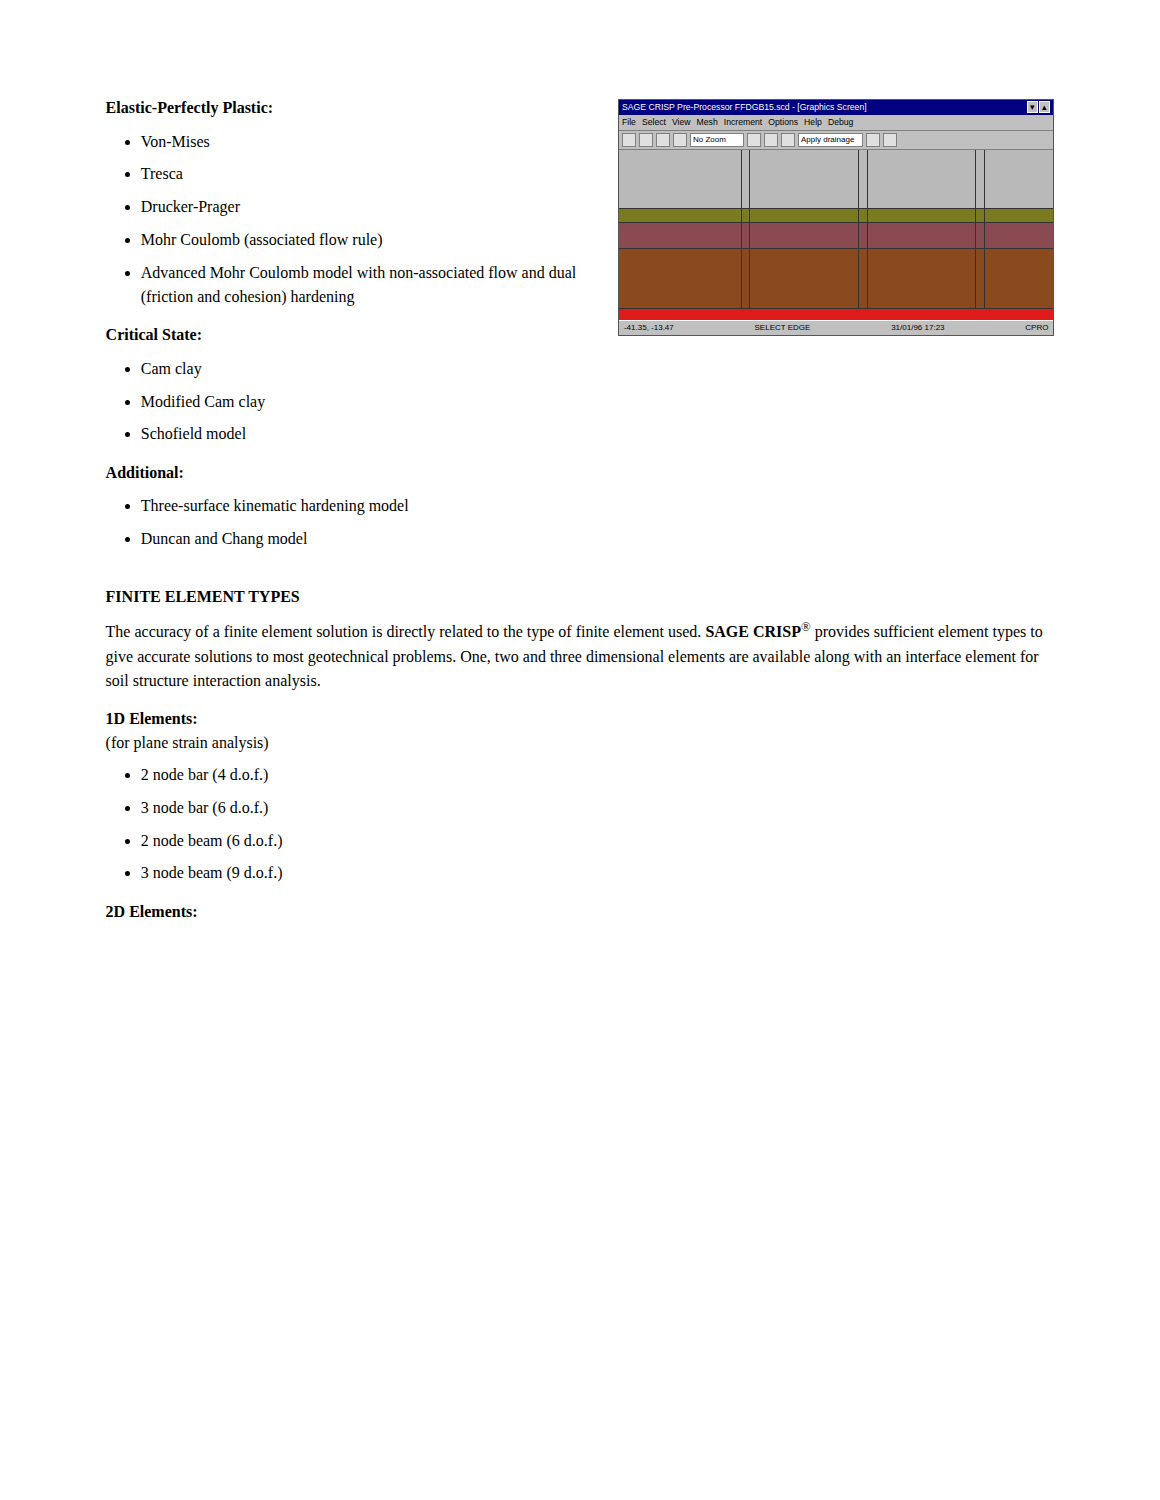SAGE CRISP Pre-Processor FFDGB15.scd - [Graphics Screen] ▾▴
File Select View Mesh Increment Options Help Debug
No Zoom Apply drainage
-41.35, -13.47 SELECT EDGE 31/01/96 17:23 CPRO
Elastic-Perfectly Plastic:
Von-Mises
Tresca
Drucker-Prager
Mohr Coulomb (associated flow rule)
Advanced Mohr Coulomb model with non-associated flow and dual (friction and cohesion) hardening
Critical State:
Cam clay
Modified Cam clay
Schofield model
Additional:
Three-surface kinematic hardening model
Duncan and Chang model
FINITE ELEMENT TYPES
The accuracy of a finite element solution is directly related to the type of finite element used. SAGE CRISP® provides sufficient element types to give accurate solutions to most geotechnical problems. One, two and three dimensional elements are available along with an interface element for soil structure interaction analysis.
1D Elements:
(for plane strain analysis)
2 node bar (4 d.o.f.)
3 node bar (6 d.o.f.)
2 node beam (6 d.o.f.)
3 node beam (9 d.o.f.)
2D Elements: